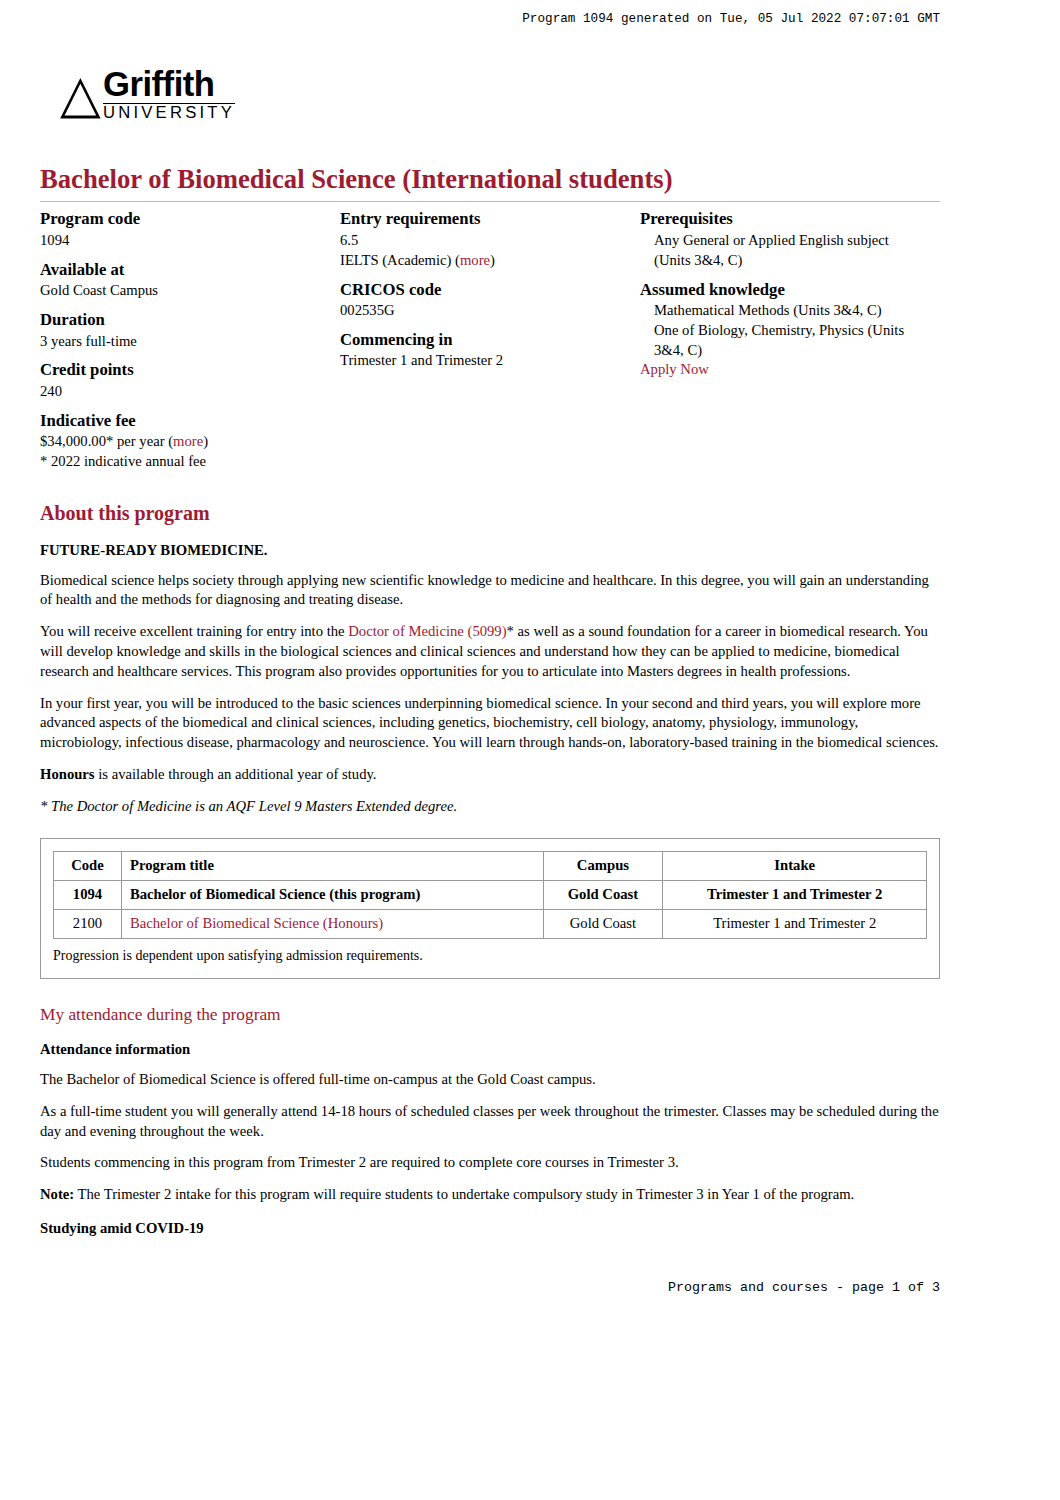Program 1094 generated on Tue, 05 Jul 2022 07:07:01 GMT
△Griffith UNIVERSITY
Bachelor of Biomedical Science (International students)
| Program code 1094 Available at Gold Coast Campus Duration 3 years full-time Credit points 240 Indicative fee $34,000.00* per year ( more ) * 2022 indicative annual fee | Entry requirements 6.5 IELTS (Academic) ( more ) CRICOS code 002535G Commencing in Trimester 1 and Trimester 2 | Prerequisites Any General or Applied English subject (Units 3&4, C) Assumed knowledge Mathematical Methods (Units 3&4, C) One of Biology, Chemistry, Physics (Units 3&4, C) Apply Now |
About this program
FUTURE-READY BIOMEDICINE.
Biomedical science helps society through applying new scientific knowledge to medicine and healthcare. In this degree, you will gain an understanding of health and the methods for diagnosing and treating disease.
You will receive excellent training for entry into the Doctor of Medicine (5099)* as well as a sound foundation for a career in biomedical research. You will develop knowledge and skills in the biological sciences and clinical sciences and understand how they can be applied to medicine, biomedical research and healthcare services. This program also provides opportunities for you to articulate into Masters degrees in health professions.
In your first year, you will be introduced to the basic sciences underpinning biomedical science. In your second and third years, you will explore more advanced aspects of the biomedical and clinical sciences, including genetics, biochemistry, cell biology, anatomy, physiology, immunology, microbiology, infectious disease, pharmacology and neuroscience. You will learn through hands-on, laboratory-based training in the biomedical sciences.
Honours is available through an additional year of study.
* The Doctor of Medicine is an AQF Level 9 Masters Extended degree.
| Code | Program title | Campus | Intake |
| --- | --- | --- | --- |
| 1094 | Bachelor of Biomedical Science (this program) | Gold Coast | Trimester 1 and Trimester 2 |
| 2100 | Bachelor of Biomedical Science (Honours) | Gold Coast | Trimester 1 and Trimester 2 |
Progression is dependent upon satisfying admission requirements.
My attendance during the program
Attendance information
The Bachelor of Biomedical Science is offered full-time on-campus at the Gold Coast campus.
As a full-time student you will generally attend 14-18 hours of scheduled classes per week throughout the trimester. Classes may be scheduled during the day and evening throughout the week.
Students commencing in this program from Trimester 2 are required to complete core courses in Trimester 3.
Note: The Trimester 2 intake for this program will require students to undertake compulsory study in Trimester 3 in Year 1 of the program.
Studying amid COVID-19
Programs and courses - page 1 of 3